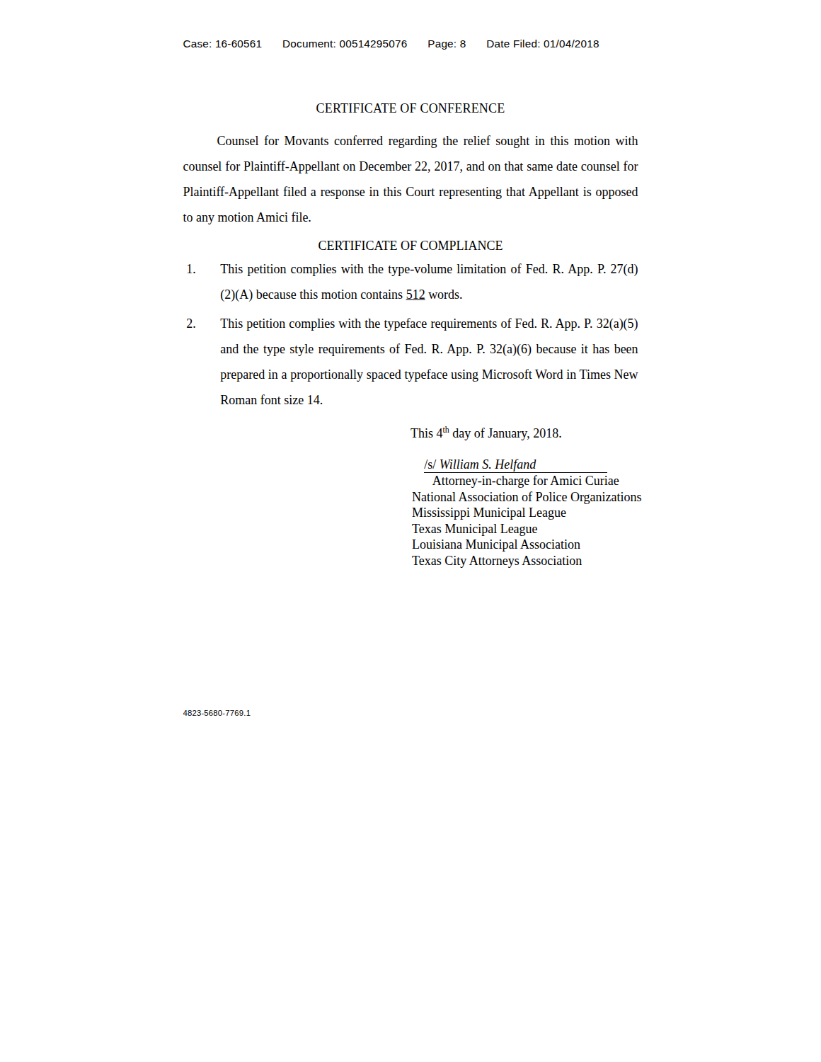Case: 16-60561 Document: 00514295076 Page: 8 Date Filed: 01/04/2018
CERTIFICATE OF CONFERENCE
Counsel for Movants conferred regarding the relief sought in this motion with counsel for Plaintiff-Appellant on December 22, 2017, and on that same date counsel for Plaintiff-Appellant filed a response in this Court representing that Appellant is opposed to any motion Amici file.
CERTIFICATE OF COMPLIANCE
This petition complies with the type-volume limitation of Fed. R. App. P. 27(d)(2)(A) because this motion contains 512 words.
This petition complies with the typeface requirements of Fed. R. App. P. 32(a)(5) and the type style requirements of Fed. R. App. P. 32(a)(6) because it has been prepared in a proportionally spaced typeface using Microsoft Word in Times New Roman font size 14.
This 4th day of January, 2018.
/s/ William S. Helfand
Attorney-in-charge for Amici Curiae
National Association of Police Organizations
Mississippi Municipal League
Texas Municipal League
Louisiana Municipal Association
Texas City Attorneys Association
4823-5680-7769.1